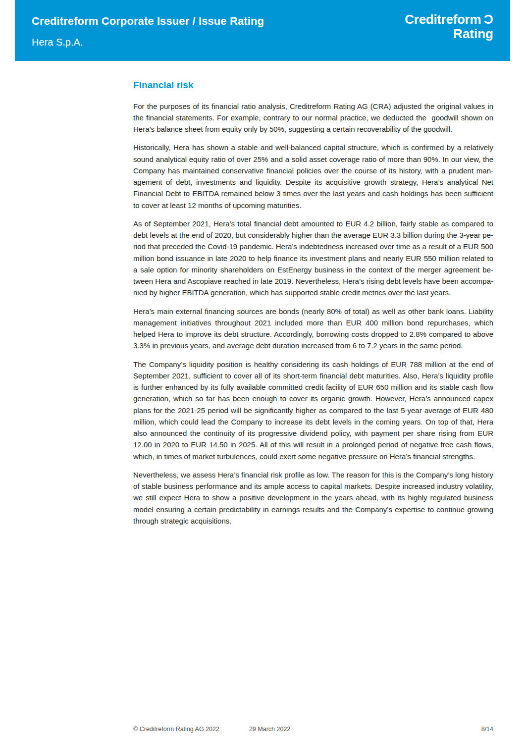Creditreform Corporate Issuer / Issue Rating
Hera S.p.A.
Creditreform C Rating
Financial risk
For the purposes of its financial ratio analysis, Creditreform Rating AG (CRA) adjusted the original values in the financial statements. For example, contrary to our normal practice, we deducted the goodwill shown on Hera’s balance sheet from equity only by 50%, suggesting a certain recoverability of the goodwill.
Historically, Hera has shown a stable and well-balanced capital structure, which is confirmed by a relatively sound analytical equity ratio of over 25% and a solid asset coverage ratio of more than 90%. In our view, the Company has maintained conservative financial policies over the course of its history, with a prudent management of debt, investments and liquidity. Despite its acquisitive growth strategy, Hera’s analytical Net Financial Debt to EBITDA remained below 3 times over the last years and cash holdings has been sufficient to cover at least 12 months of upcoming maturities.
As of September 2021, Hera’s total financial debt amounted to EUR 4.2 billion, fairly stable as compared to debt levels at the end of 2020, but considerably higher than the average EUR 3.3 billion during the 3-year period that preceded the Covid-19 pandemic. Hera’s indebtedness increased over time as a result of a EUR 500 million bond issuance in late 2020 to help finance its investment plans and nearly EUR 550 million related to a sale option for minority shareholders on EstEnergy business in the context of the merger agreement between Hera and Ascopiave reached in late 2019. Nevertheless, Hera’s rising debt levels have been accompanied by higher EBITDA generation, which has supported stable credit metrics over the last years.
Hera’s main external financing sources are bonds (nearly 80% of total) as well as other bank loans. Liability management initiatives throughout 2021 included more than EUR 400 million bond repurchases, which helped Hera to improve its debt structure. Accordingly, borrowing costs dropped to 2.8% compared to above 3.3% in previous years, and average debt duration increased from 6 to 7.2 years in the same period.
The Company’s liquidity position is healthy considering its cash holdings of EUR 788 million at the end of September 2021, sufficient to cover all of its short-term financial debt maturities. Also, Hera’s liquidity profile is further enhanced by its fully available committed credit facility of EUR 650 million and its stable cash flow generation, which so far has been enough to cover its organic growth. However, Hera’s announced capex plans for the 2021-25 period will be significantly higher as compared to the last 5-year average of EUR 480 million, which could lead the Company to increase its debt levels in the coming years. On top of that, Hera also announced the continuity of its progressive dividend policy, with payment per share rising from EUR 12.00 in 2020 to EUR 14.50 in 2025. All of this will result in a prolonged period of negative free cash flows, which, in times of market turbulences, could exert some negative pressure on Hera’s financial strengths.
Nevertheless, we assess Hera’s financial risk profile as low. The reason for this is the Company’s long history of stable business performance and its ample access to capital markets. Despite increased industry volatility, we still expect Hera to show a positive development in the years ahead, with its highly regulated business model ensuring a certain predictability in earnings results and the Company’s expertise to continue growing through strategic acquisitions.
© Creditreform Rating AG 2022 29 March 2022 8/14